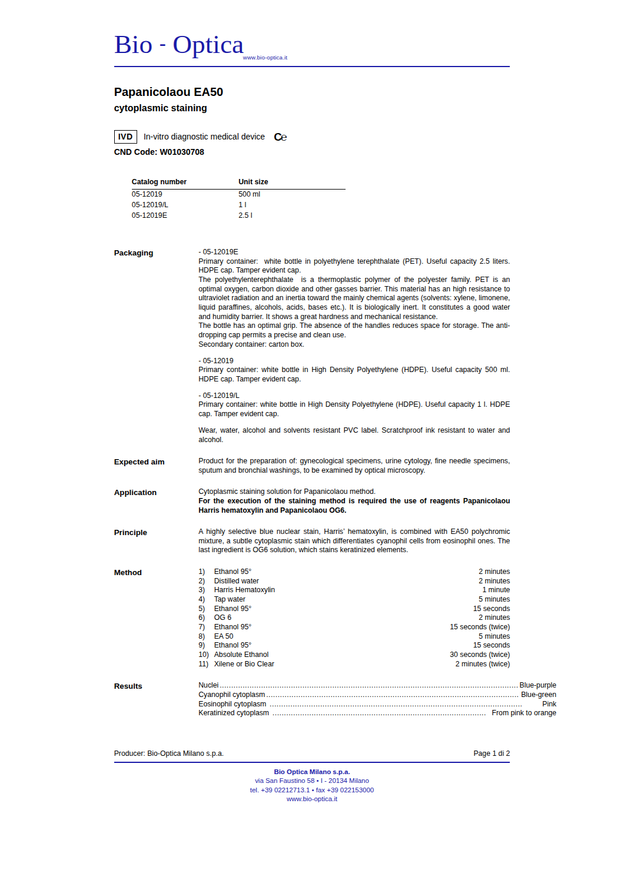Bio - Optica
www.bio-optica.it
Papanicolaou EA50
cytoplasmic staining
IVD In-vitro diagnostic medical device C℮
CND Code: W01030708
| Catalog number | Unit size |
| --- | --- |
| 05-12019 | 500 ml |
| 05-12019/L | 1 l |
| 05-12019E | 2.5 l |
Packaging
- 05-12019E
Primary container: white bottle in polyethylene terephthalate (PET). Useful capacity 2.5 liters. HDPE cap. Tamper evident cap.
The polyethylenterephthalate is a thermoplastic polymer of the polyester family. PET is an optimal oxygen, carbon dioxide and other gasses barrier. This material has an high resistance to ultraviolet radiation and an inertia toward the mainly chemical agents (solvents: xylene, limonene, liquid paraffines, alcohols, acids, bases etc.). It is biologically inert. It constitutes a good water and humidity barrier. It shows a great hardness and mechanical resistance.
The bottle has an optimal grip. The absence of the handles reduces space for storage. The anti-dropping cap permits a precise and clean use.
Secondary container: carton box.
- 05-12019
Primary container: white bottle in High Density Polyethylene (HDPE). Useful capacity 500 ml. HDPE cap. Tamper evident cap.
- 05-12019/L
Primary container: white bottle in High Density Polyethylene (HDPE). Useful capacity 1 l. HDPE cap. Tamper evident cap.
Wear, water, alcohol and solvents resistant PVC label. Scratchproof ink resistant to water and alcohol.
Expected aim
Product for the preparation of: gynecological specimens, urine cytology, fine needle specimens, sputum and bronchial washings, to be examined by optical microscopy.
Application
Cytoplasmic staining solution for Papanicolaou method.
For the execution of the staining method is required the use of reagents Papanicolaou Harris hematoxylin and Papanicolaou OG6.
Principle
A highly selective blue nuclear stain, Harris’ hematoxylin, is combined with EA50 polychromic mixture, a subtle cytoplasmic stain which differentiates cyanophil cells from eosinophil ones. The last ingredient is OG6 solution, which stains keratinized elements.
Method
1) Ethanol 95°2 minutes
2) Distilled water 2 minutes
3) Harris Hematoxylin 1 minute
4) Tap water 5 minutes
5) Ethanol 95°15 seconds
6) OG 62 minutes
7) Ethanol 95°15 seconds (twice)
8) EA 505 minutes
9) Ethanol 95°15 seconds
10) Absolute Ethanol 30 seconds (twice)
11) Xilene or Bio Clear 2 minutes (twice)
Results
Nuclei.................................................................................................................................. Blue-purple
Cyanophil cytoplasm.............................................................................................................. Blue-green
Eosinophil cytoplasm .............................................................................................................. Pink
Keratinized cytoplasm ............................................................................................. From pink to orange
Producer: Bio-Optica Milano s.p.a. Page 1 di 2
Bio Optica Milano s.p.a.
via San Faustino 58 • I - 20134 Milano
tel. +39 02212713.1 • fax +39 022153000
www.bio-optica.it